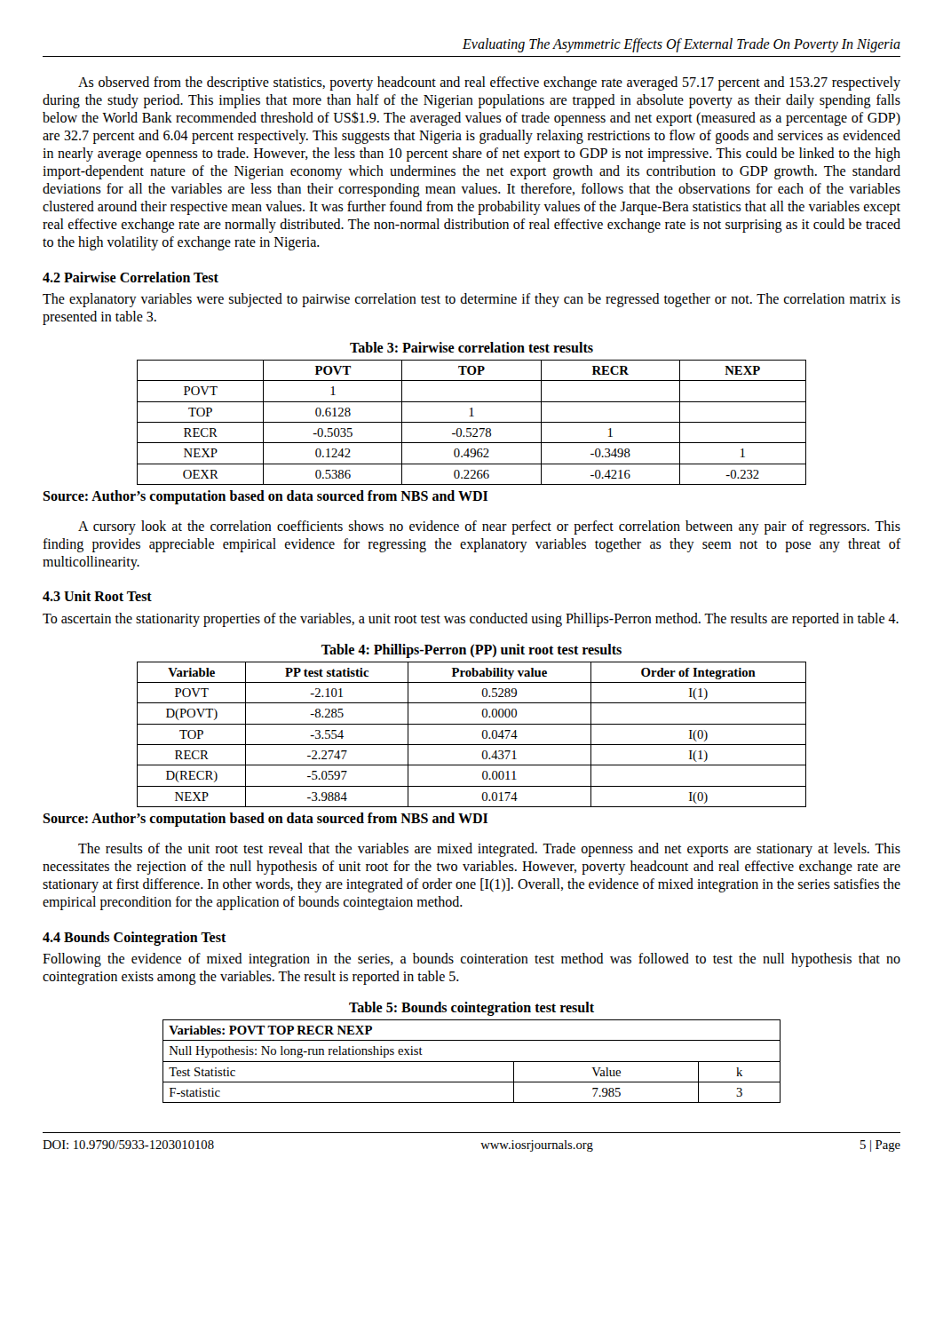Evaluating The Asymmetric Effects Of External Trade On Poverty In Nigeria
As observed from the descriptive statistics, poverty headcount and real effective exchange rate averaged 57.17 percent and 153.27 respectively during the study period. This implies that more than half of the Nigerian populations are trapped in absolute poverty as their daily spending falls below the World Bank recommended threshold of US$1.9. The averaged values of trade openness and net export (measured as a percentage of GDP) are 32.7 percent and 6.04 percent respectively. This suggests that Nigeria is gradually relaxing restrictions to flow of goods and services as evidenced in nearly average openness to trade. However, the less than 10 percent share of net export to GDP is not impressive. This could be linked to the high import-dependent nature of the Nigerian economy which undermines the net export growth and its contribution to GDP growth. The standard deviations for all the variables are less than their corresponding mean values. It therefore, follows that the observations for each of the variables clustered around their respective mean values. It was further found from the probability values of the Jarque-Bera statistics that all the variables except real effective exchange rate are normally distributed. The non-normal distribution of real effective exchange rate is not surprising as it could be traced to the high volatility of exchange rate in Nigeria.
4.2 Pairwise Correlation Test
The explanatory variables were subjected to pairwise correlation test to determine if they can be regressed together or not. The correlation matrix is presented in table 3.
Table 3: Pairwise correlation test results
| | POVT | TOP | RECR | NEXP |
| --- | --- | --- | --- | --- |
| POVT | 1 | | | |
| TOP | 0.6128 | 1 | | |
| RECR | -0.5035 | -0.5278 | 1 | |
| NEXP | 0.1242 | 0.4962 | -0.3498 | 1 |
| OEXR | 0.5386 | 0.2266 | -0.4216 | -0.232 |
Source: Author’s computation based on data sourced from NBS and WDI
A cursory look at the correlation coefficients shows no evidence of near perfect or perfect correlation between any pair of regressors. This finding provides appreciable empirical evidence for regressing the explanatory variables together as they seem not to pose any threat of multicollinearity.
4.3 Unit Root Test
To ascertain the stationarity properties of the variables, a unit root test was conducted using Phillips-Perron method. The results are reported in table 4.
Table 4: Phillips-Perron (PP) unit root test results
| Variable | PP test statistic | Probability value | Order of Integration |
| --- | --- | --- | --- |
| POVT | -2.101 | 0.5289 | I(1) |
| D(POVT) | -8.285 | 0.0000 | |
| TOP | -3.554 | 0.0474 | I(0) |
| RECR | -2.2747 | 0.4371 | I(1) |
| D(RECR) | -5.0597 | 0.0011 | |
| NEXP | -3.9884 | 0.0174 | I(0) |
Source: Author’s computation based on data sourced from NBS and WDI
The results of the unit root test reveal that the variables are mixed integrated. Trade openness and net exports are stationary at levels. This necessitates the rejection of the null hypothesis of unit root for the two variables. However, poverty headcount and real effective exchange rate are stationary at first difference. In other words, they are integrated of order one [I(1)]. Overall, the evidence of mixed integration in the series satisfies the empirical precondition for the application of bounds cointegtaion method.
4.4 Bounds Cointegration Test
Following the evidence of mixed integration in the series, a bounds cointeration test method was followed to test the null hypothesis that no cointegration exists among the variables. The result is reported in table 5.
Table 5: Bounds cointegration test result
| Variables: POVT TOP RECR NEXP |
| Null Hypothesis: No long-run relationships exist |
| Test Statistic | Value | k |
| F-statistic | 7.985 | 3 |
DOI: 10.9790/5933-1203010108
www.iosrjournals.org
5 | Page